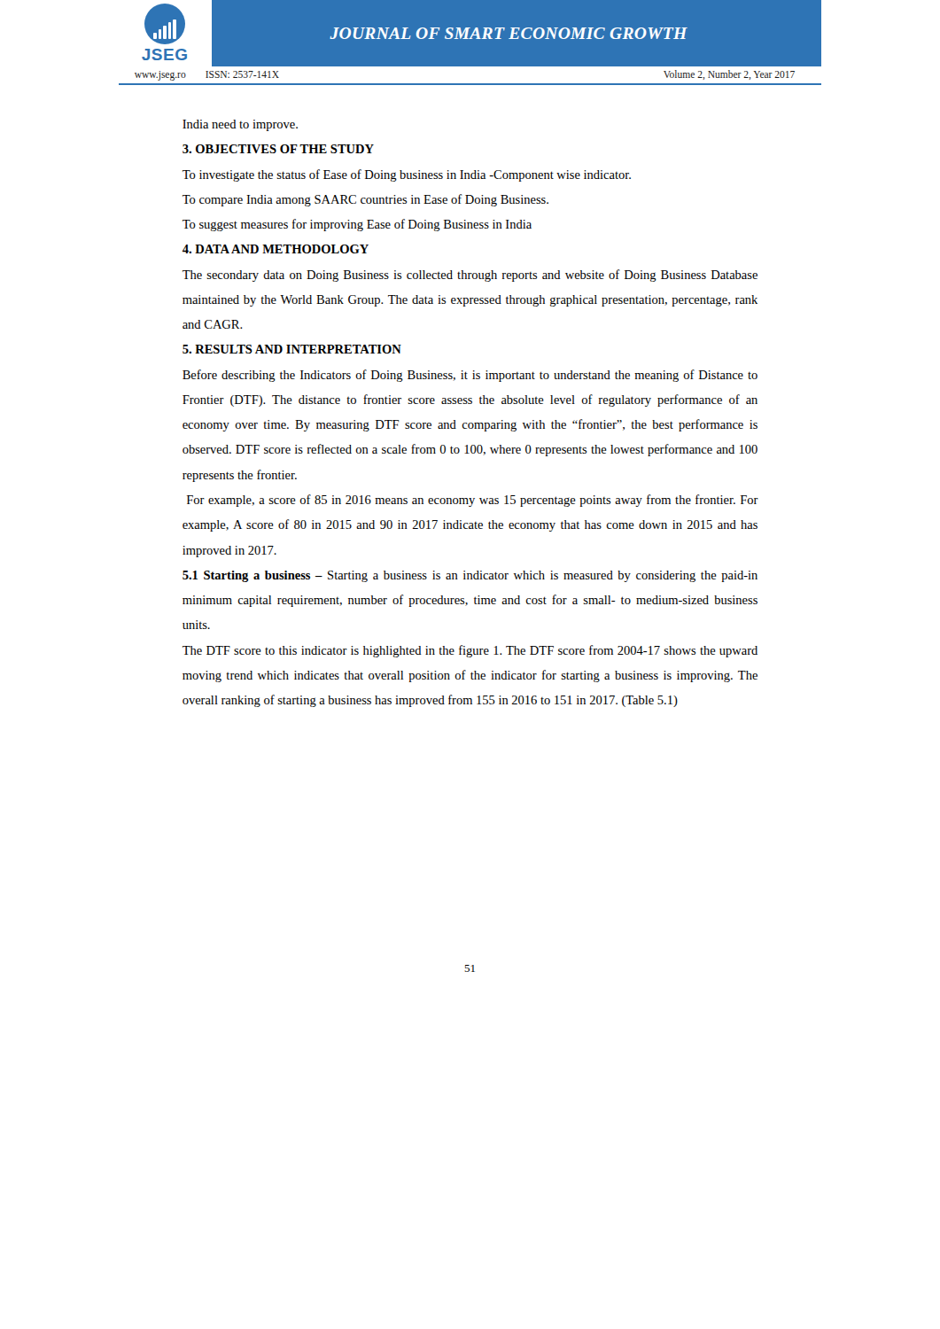JSEG
JOURNAL OF SMART ECONOMIC GROWTH
www.jseg.ro ISSN: 2537-141X
Volume 2, Number 2, Year 2017
India need to improve.
3. OBJECTIVES OF THE STUDY
To investigate the status of Ease of Doing business in India -Component wise indicator.
To compare India among SAARC countries in Ease of Doing Business.
To suggest measures for improving Ease of Doing Business in India
4. DATA AND METHODOLOGY
The secondary data on Doing Business is collected through reports and website of Doing Business Database maintained by the World Bank Group. The data is expressed through graphical presentation, percentage, rank and CAGR.
5. RESULTS AND INTERPRETATION
Before describing the Indicators of Doing Business, it is important to understand the meaning of Distance to Frontier (DTF). The distance to frontier score assess the absolute level of regulatory performance of an economy over time. By measuring DTF score and comparing with the “frontier”, the best performance is observed. DTF score is reflected on a scale from 0 to 100, where 0 represents the lowest performance and 100 represents the frontier.
For example, a score of 85 in 2016 means an economy was 15 percentage points away from the frontier. For example, A score of 80 in 2015 and 90 in 2017 indicate the economy that has come down in 2015 and has improved in 2017.
5.1 Starting a business – Starting a business is an indicator which is measured by considering the paid-in minimum capital requirement, number of procedures, time and cost for a small- to medium-sized business units.
The DTF score to this indicator is highlighted in the figure 1. The DTF score from 2004-17 shows the upward moving trend which indicates that overall position of the indicator for starting a business is improving. The overall ranking of starting a business has improved from 155 in 2016 to 151 in 2017. (Table 5.1)
51